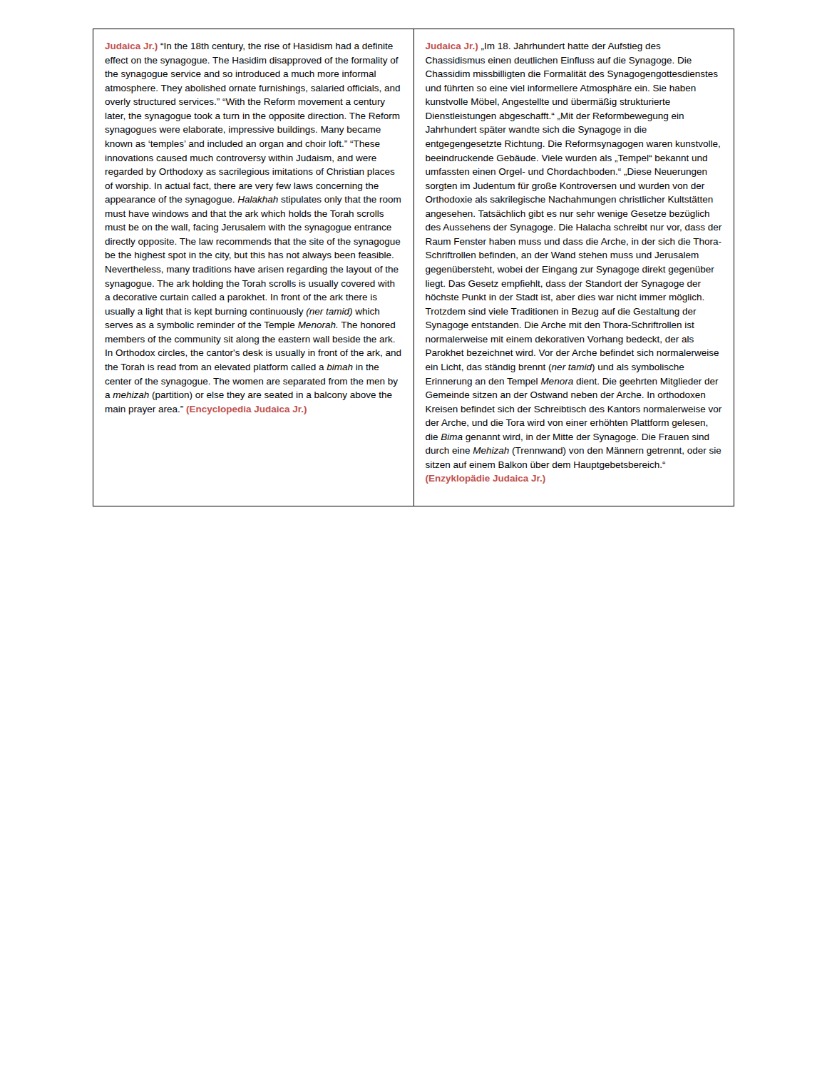| Judaica Jr.) “In the 18th century, the rise of Hasidism had a definite effect on the synagogue. The Hasidim disapproved of the formality of the synagogue service and so introduced a much more informal atmosphere. They abolished ornate furnishings, salaried officials, and overly structured services.” “With the Reform movement a century later, the synagogue took a turn in the opposite direction. The Reform synagogues were elaborate, impressive buildings. Many became known as ‘temples’ and included an organ and choir loft.” “These innovations caused much controversy within Judaism, and were regarded by Orthodoxy as sacrilegious imitations of Christian places of worship. In actual fact, there are very few laws concerning the appearance of the synagogue. Halakhah stipulates only that the room must have windows and that the ark which holds the Torah scrolls must be on the wall, facing Jerusalem with the synagogue entrance directly opposite. The law recommends that the site of the synagogue be the highest spot in the city, but this has not always been feasible. Nevertheless, many traditions have arisen regarding the layout of the synagogue. The ark holding the Torah scrolls is usually covered with a decorative curtain called a parokhet. In front of the ark there is usually a light that is kept burning continuously (ner tamid) which serves as a symbolic reminder of the Temple Menorah. The honored members of the community sit along the eastern wall beside the ark. In Orthodox circles, the cantor's desk is usually in front of the ark, and the Torah is read from an elevated platform called a bimah in the center of the synagogue. The women are separated from the men by a mehizah (partition) or else they are seated in a balcony above the main prayer area.” (Encyclopedia Judaica Jr.) | Judaica Jr.) „Im 18. Jahrhundert hatte der Aufstieg des Chassidismus einen deutlichen Einfluss auf die Synagoge. Die Chassidim missbilligten die Formalität des Synagogengottesdienstes und führten so eine viel informellere Atmosphäre ein. Sie haben kunstvolle Möbel, Angestellte und übermäßig strukturierte Dienstleistungen abgeschafft.“ „Mit der Reformbewegung ein Jahrhundert später wandte sich die Synagoge in die entgegengesetzte Richtung. Die Reformsynagogen waren kunstvolle, beeindruckende Gebäude. Viele wurden als „Tempel“ bekannt und umfassten einen Orgel- und Chordachboden.“ „Diese Neuerungen sorgten im Judentum für große Kontroversen und wurden von der Orthodoxie als sakrilegische Nachahmungen christlicher Kultstätten angesehen. Tatsächlich gibt es nur sehr wenige Gesetze bezüglich des Aussehens der Synagoge. Die Halacha schreibt nur vor, dass der Raum Fenster haben muss und dass die Arche, in der sich die Thora-Schriftrollen befinden, an der Wand stehen muss und Jerusalem gegenübersteht, wobei der Eingang zur Synagoge direkt gegenüber liegt. Das Gesetz empfiehlt, dass der Standort der Synagoge der höchste Punkt in der Stadt ist, aber dies war nicht immer möglich. Trotzdem sind viele Traditionen in Bezug auf die Gestaltung der Synagoge entstanden. Die Arche mit den Thora-Schriftrollen ist normalerweise mit einem dekorativen Vorhang bedeckt, der als Parokhet bezeichnet wird. Vor der Arche befindet sich normalerweise ein Licht, das ständig brennt ( ner tamid ) und als symbolische Erinnerung an den Tempel Menora dient. Die geehrten Mitglieder der Gemeinde sitzen an der Ostwand neben der Arche. In orthodoxen Kreisen befindet sich der Schreibtisch des Kantors normalerweise vor der Arche, und die Tora wird von einer erhöhten Plattform gelesen, die Bima genannt wird, in der Mitte der Synagoge. Die Frauen sind durch eine Mehizah (Trennwand) von den Männern getrennt, oder sie sitzen auf einem Balkon über dem Hauptgebetsbereich.“ (Enzyklopädie Judaica Jr.) |